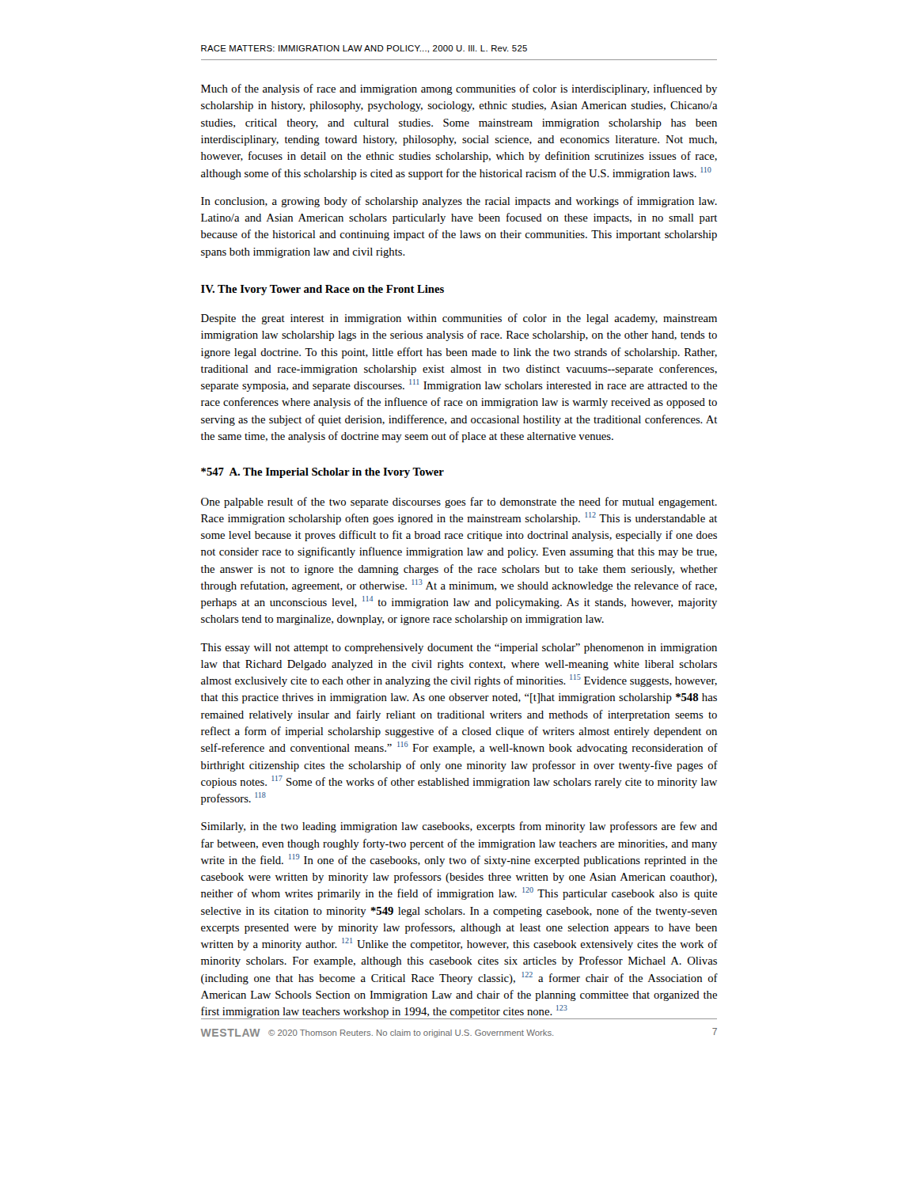RACE MATTERS: IMMIGRATION LAW AND POLICY..., 2000 U. Ill. L. Rev. 525
Much of the analysis of race and immigration among communities of color is interdisciplinary, influenced by scholarship in history, philosophy, psychology, sociology, ethnic studies, Asian American studies, Chicano/a studies, critical theory, and cultural studies. Some mainstream immigration scholarship has been interdisciplinary, tending toward history, philosophy, social science, and economics literature. Not much, however, focuses in detail on the ethnic studies scholarship, which by definition scrutinizes issues of race, although some of this scholarship is cited as support for the historical racism of the U.S. immigration laws. 110
In conclusion, a growing body of scholarship analyzes the racial impacts and workings of immigration law. Latino/a and Asian American scholars particularly have been focused on these impacts, in no small part because of the historical and continuing impact of the laws on their communities. This important scholarship spans both immigration law and civil rights.
IV. The Ivory Tower and Race on the Front Lines
Despite the great interest in immigration within communities of color in the legal academy, mainstream immigration law scholarship lags in the serious analysis of race. Race scholarship, on the other hand, tends to ignore legal doctrine. To this point, little effort has been made to link the two strands of scholarship. Rather, traditional and race-immigration scholarship exist almost in two distinct vacuums--separate conferences, separate symposia, and separate discourses. 111 Immigration law scholars interested in race are attracted to the race conferences where analysis of the influence of race on immigration law is warmly received as opposed to serving as the subject of quiet derision, indifference, and occasional hostility at the traditional conferences. At the same time, the analysis of doctrine may seem out of place at these alternative venues.
*547 A. The Imperial Scholar in the Ivory Tower
One palpable result of the two separate discourses goes far to demonstrate the need for mutual engagement. Race immigration scholarship often goes ignored in the mainstream scholarship. 112 This is understandable at some level because it proves difficult to fit a broad race critique into doctrinal analysis, especially if one does not consider race to significantly influence immigration law and policy. Even assuming that this may be true, the answer is not to ignore the damning charges of the race scholars but to take them seriously, whether through refutation, agreement, or otherwise. 113 At a minimum, we should acknowledge the relevance of race, perhaps at an unconscious level, 114 to immigration law and policymaking. As it stands, however, majority scholars tend to marginalize, downplay, or ignore race scholarship on immigration law.
This essay will not attempt to comprehensively document the “imperial scholar” phenomenon in immigration law that Richard Delgado analyzed in the civil rights context, where well-meaning white liberal scholars almost exclusively cite to each other in analyzing the civil rights of minorities. 115 Evidence suggests, however, that this practice thrives in immigration law. As one observer noted, “[t]hat immigration scholarship *548 has remained relatively insular and fairly reliant on traditional writers and methods of interpretation seems to reflect a form of imperial scholarship suggestive of a closed clique of writers almost entirely dependent on self-reference and conventional means.” 116 For example, a well-known book advocating reconsideration of birthright citizenship cites the scholarship of only one minority law professor in over twenty-five pages of copious notes. 117 Some of the works of other established immigration law scholars rarely cite to minority law professors. 118
Similarly, in the two leading immigration law casebooks, excerpts from minority law professors are few and far between, even though roughly forty-two percent of the immigration law teachers are minorities, and many write in the field. 119 In one of the casebooks, only two of sixty-nine excerpted publications reprinted in the casebook were written by minority law professors (besides three written by one Asian American coauthor), neither of whom writes primarily in the field of immigration law. 120 This particular casebook also is quite selective in its citation to minority *549 legal scholars. In a competing casebook, none of the twenty-seven excerpts presented were by minority law professors, although at least one selection appears to have been written by a minority author. 121 Unlike the competitor, however, this casebook extensively cites the work of minority scholars. For example, although this casebook cites six articles by Professor Michael A. Olivas (including one that has become a Critical Race Theory classic), 122 a former chair of the Association of American Law Schools Section on Immigration Law and chair of the planning committee that organized the first immigration law teachers workshop in 1994, the competitor cites none. 123
WESTLAW © 2020 Thomson Reuters. No claim to original U.S. Government Works. 7